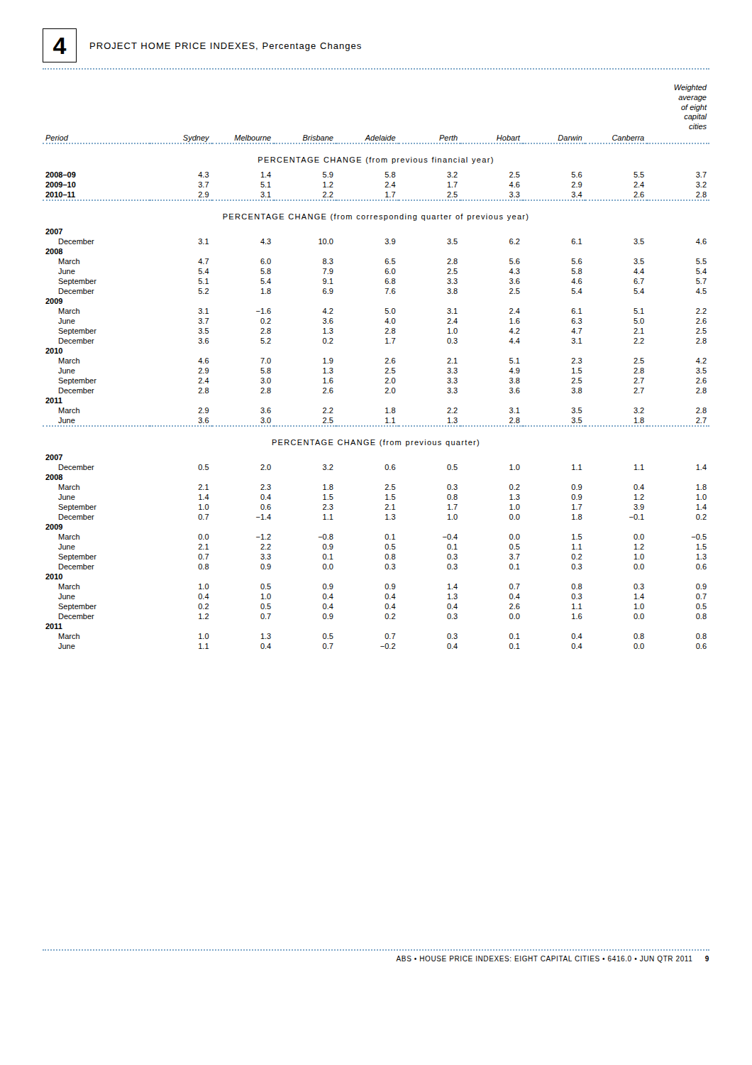4
PROJECT HOME PRICE INDEXES, Percentage Changes
| | | Weighted average of eight capital cities |
| --- | --- | --- |
| Period | Sydney | Melbourne | Brisbane | Adelaide | Perth | Hobart | Darwin | Canberra | |
| PERCENTAGE CHANGE (from previous financial year) |
| 2008–09 | 4.3 | 1.4 | 5.9 | 5.8 | 3.2 | 2.5 | 5.6 | 5.5 | 3.7 |
| 2009–10 | 3.7 | 5.1 | 1.2 | 2.4 | 1.7 | 4.6 | 2.9 | 2.4 | 3.2 |
| 2010–11 | 2.9 | 3.1 | 2.2 | 1.7 | 2.5 | 3.3 | 3.4 | 2.6 | 2.8 |
| PERCENTAGE CHANGE (from corresponding quarter of previous year) |
| 2007 | |
| December | 3.1 | 4.3 | 10.0 | 3.9 | 3.5 | 6.2 | 6.1 | 3.5 | 4.6 |
| 2008 | |
| March | 4.7 | 6.0 | 8.3 | 6.5 | 2.8 | 5.6 | 5.6 | 3.5 | 5.5 |
| June | 5.4 | 5.8 | 7.9 | 6.0 | 2.5 | 4.3 | 5.8 | 4.4 | 5.4 |
| September | 5.1 | 5.4 | 9.1 | 6.8 | 3.3 | 3.6 | 4.6 | 6.7 | 5.7 |
| December | 5.2 | 1.8 | 6.9 | 7.6 | 3.8 | 2.5 | 5.4 | 5.4 | 4.5 |
| 2009 | |
| March | 3.1 | −1.6 | 4.2 | 5.0 | 3.1 | 2.4 | 6.1 | 5.1 | 2.2 |
| June | 3.7 | 0.2 | 3.6 | 4.0 | 2.4 | 1.6 | 6.3 | 5.0 | 2.6 |
| September | 3.5 | 2.8 | 1.3 | 2.8 | 1.0 | 4.2 | 4.7 | 2.1 | 2.5 |
| December | 3.6 | 5.2 | 0.2 | 1.7 | 0.3 | 4.4 | 3.1 | 2.2 | 2.8 |
| 2010 | |
| March | 4.6 | 7.0 | 1.9 | 2.6 | 2.1 | 5.1 | 2.3 | 2.5 | 4.2 |
| June | 2.9 | 5.8 | 1.3 | 2.5 | 3.3 | 4.9 | 1.5 | 2.8 | 3.5 |
| September | 2.4 | 3.0 | 1.6 | 2.0 | 3.3 | 3.8 | 2.5 | 2.7 | 2.6 |
| December | 2.8 | 2.8 | 2.6 | 2.0 | 3.3 | 3.6 | 3.8 | 2.7 | 2.8 |
| 2011 | |
| March | 2.9 | 3.6 | 2.2 | 1.8 | 2.2 | 3.1 | 3.5 | 3.2 | 2.8 |
| June | 3.6 | 3.0 | 2.5 | 1.1 | 1.3 | 2.8 | 3.5 | 1.8 | 2.7 |
| PERCENTAGE CHANGE (from previous quarter) |
| 2007 | |
| December | 0.5 | 2.0 | 3.2 | 0.6 | 0.5 | 1.0 | 1.1 | 1.1 | 1.4 |
| 2008 | |
| March | 2.1 | 2.3 | 1.8 | 2.5 | 0.3 | 0.2 | 0.9 | 0.4 | 1.8 |
| June | 1.4 | 0.4 | 1.5 | 1.5 | 0.8 | 1.3 | 0.9 | 1.2 | 1.0 |
| September | 1.0 | 0.6 | 2.3 | 2.1 | 1.7 | 1.0 | 1.7 | 3.9 | 1.4 |
| December | 0.7 | −1.4 | 1.1 | 1.3 | 1.0 | 0.0 | 1.8 | −0.1 | 0.2 |
| 2009 | |
| March | 0.0 | −1.2 | −0.8 | 0.1 | −0.4 | 0.0 | 1.5 | 0.0 | −0.5 |
| June | 2.1 | 2.2 | 0.9 | 0.5 | 0.1 | 0.5 | 1.1 | 1.2 | 1.5 |
| September | 0.7 | 3.3 | 0.1 | 0.8 | 0.3 | 3.7 | 0.2 | 1.0 | 1.3 |
| December | 0.8 | 0.9 | 0.0 | 0.3 | 0.3 | 0.1 | 0.3 | 0.0 | 0.6 |
| 2010 | |
| March | 1.0 | 0.5 | 0.9 | 0.9 | 1.4 | 0.7 | 0.8 | 0.3 | 0.9 |
| June | 0.4 | 1.0 | 0.4 | 0.4 | 1.3 | 0.4 | 0.3 | 1.4 | 0.7 |
| September | 0.2 | 0.5 | 0.4 | 0.4 | 0.4 | 2.6 | 1.1 | 1.0 | 0.5 |
| December | 1.2 | 0.7 | 0.9 | 0.2 | 0.3 | 0.0 | 1.6 | 0.0 | 0.8 |
| 2011 | |
| March | 1.0 | 1.3 | 0.5 | 0.7 | 0.3 | 0.1 | 0.4 | 0.8 | 0.8 |
| June | 1.1 | 0.4 | 0.7 | −0.2 | 0.4 | 0.1 | 0.4 | 0.0 | 0.6 |
ABS • HOUSE PRICE INDEXES: EIGHT CAPITAL CITIES • 6416.0 • JUN QTR 2011 9